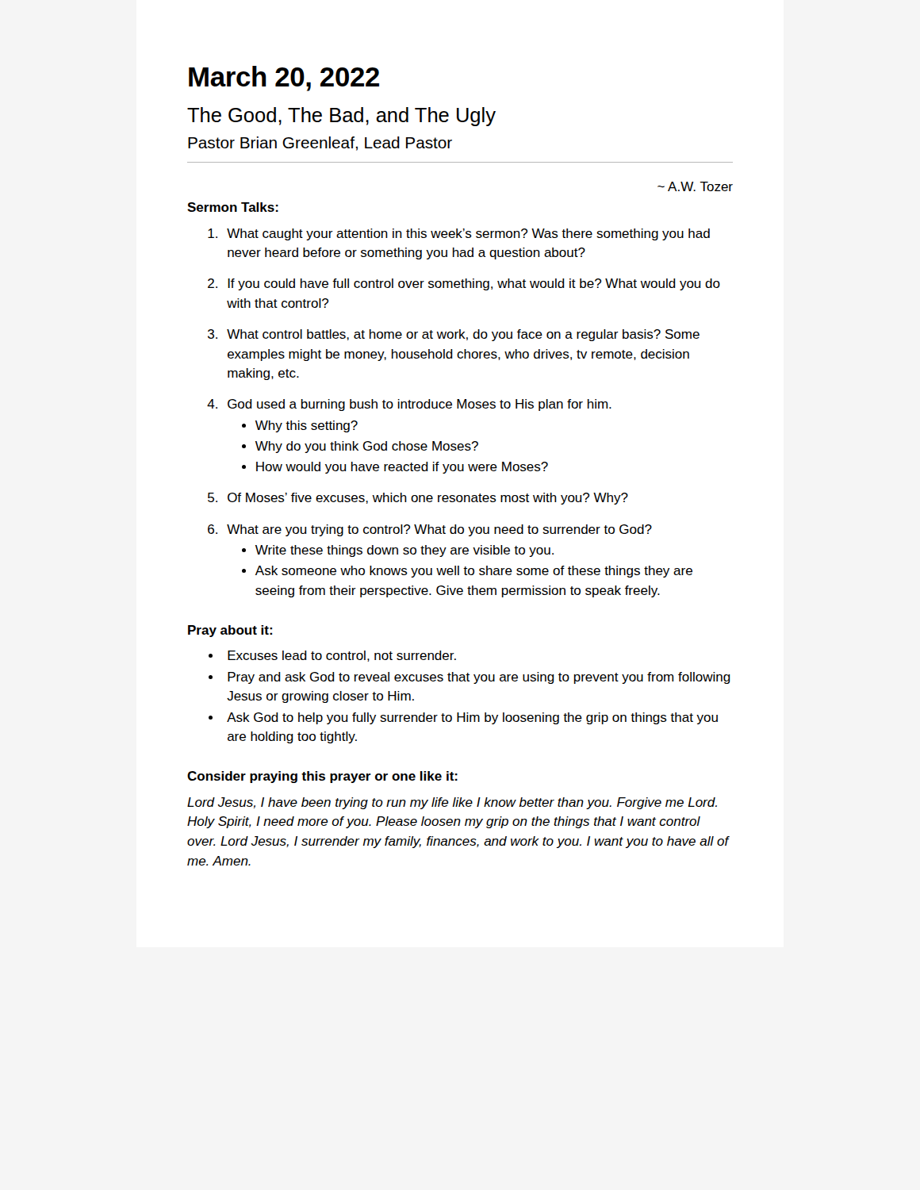March 20, 2022
The Good, The Bad, and The Ugly
Pastor Brian Greenleaf, Lead Pastor
~ A.W. Tozer
Sermon Talks:
What caught your attention in this week’s sermon? Was there something you had never heard before or something you had a question about?
If you could have full control over something, what would it be? What would you do with that control?
What control battles, at home or at work, do you face on a regular basis? Some examples might be money, household chores, who drives, tv remote, decision making, etc.
God used a burning bush to introduce Moses to His plan for him.
Why this setting?
Why do you think God chose Moses?
How would you have reacted if you were Moses?
Of Moses’ five excuses, which one resonates most with you? Why?
What are you trying to control? What do you need to surrender to God?
Write these things down so they are visible to you.
Ask someone who knows you well to share some of these things they are seeing from their perspective. Give them permission to speak freely.
Pray about it:
Excuses lead to control, not surrender.
Pray and ask God to reveal excuses that you are using to prevent you from following Jesus or growing closer to Him.
Ask God to help you fully surrender to Him by loosening the grip on things that you are holding too tightly.
Consider praying this prayer or one like it:
Lord Jesus, I have been trying to run my life like I know better than you. Forgive me Lord. Holy Spirit, I need more of you. Please loosen my grip on the things that I want control over. Lord Jesus, I surrender my family, finances, and work to you. I want you to have all of me. Amen.